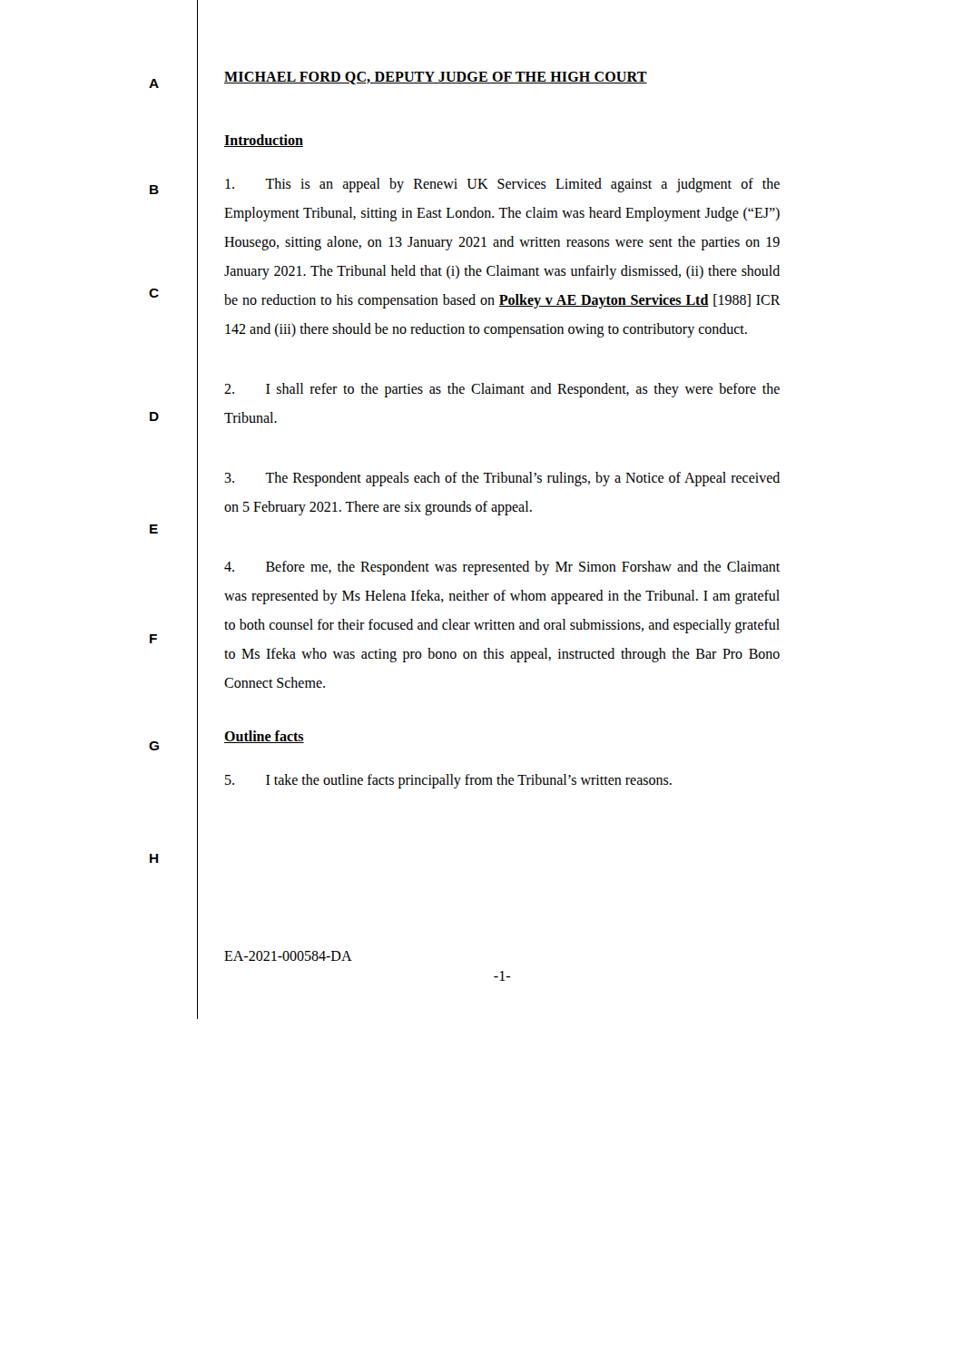A B C D E F G H
MICHAEL FORD QC, DEPUTY JUDGE OF THE HIGH COURT
Introduction
1. This is an appeal by Renewi UK Services Limited against a judgment of the Employment Tribunal, sitting in East London. The claim was heard Employment Judge (“EJ”) Housego, sitting alone, on 13 January 2021 and written reasons were sent the parties on 19 January 2021. The Tribunal held that (i) the Claimant was unfairly dismissed, (ii) there should be no reduction to his compensation based on Polkey v AE Dayton Services Ltd [1988] ICR 142 and (iii) there should be no reduction to compensation owing to contributory conduct.
2. I shall refer to the parties as the Claimant and Respondent, as they were before the Tribunal.
3. The Respondent appeals each of the Tribunal’s rulings, by a Notice of Appeal received on 5 February 2021. There are six grounds of appeal.
4. Before me, the Respondent was represented by Mr Simon Forshaw and the Claimant was represented by Ms Helena Ifeka, neither of whom appeared in the Tribunal. I am grateful to both counsel for their focused and clear written and oral submissions, and especially grateful to Ms Ifeka who was acting pro bono on this appeal, instructed through the Bar Pro Bono Connect Scheme.
Outline facts
5. I take the outline facts principally from the Tribunal’s written reasons.
EA-2021-000584-DA
-1-